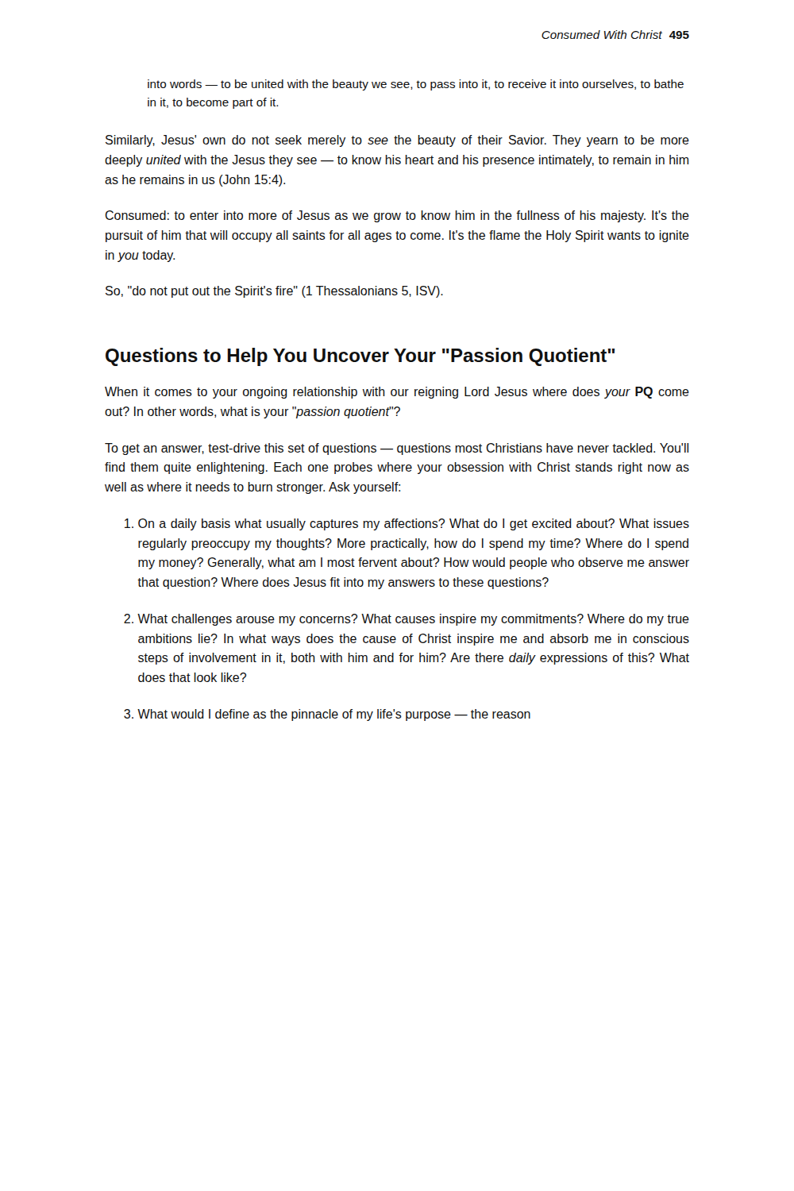Consumed With Christ 495
into words — to be united with the beauty we see, to pass into it, to receive it into ourselves, to bathe in it, to become part of it.
Similarly, Jesus' own do not seek merely to see the beauty of their Savior. They yearn to be more deeply united with the Jesus they see — to know his heart and his presence intimately, to remain in him as he remains in us (John 15:4).
Consumed: to enter into more of Jesus as we grow to know him in the fullness of his majesty. It's the pursuit of him that will occupy all saints for all ages to come. It's the flame the Holy Spirit wants to ignite in you today.
So, "do not put out the Spirit's fire" (1 Thessalonians 5, ISV).
Questions to Help You Uncover Your "Passion Quotient"
When it comes to your ongoing relationship with our reigning Lord Jesus where does your PQ come out? In other words, what is your "passion quotient"?
To get an answer, test-drive this set of questions — questions most Christians have never tackled. You'll find them quite enlightening. Each one probes where your obsession with Christ stands right now as well as where it needs to burn stronger. Ask yourself:
On a daily basis what usually captures my affections? What do I get excited about? What issues regularly preoccupy my thoughts? More practically, how do I spend my time? Where do I spend my money? Generally, what am I most fervent about? How would people who observe me answer that question? Where does Jesus fit into my answers to these questions?
What challenges arouse my concerns? What causes inspire my commitments? Where do my true ambitions lie? In what ways does the cause of Christ inspire me and absorb me in conscious steps of involvement in it, both with him and for him? Are there daily expressions of this? What does that look like?
What would I define as the pinnacle of my life's purpose — the reason